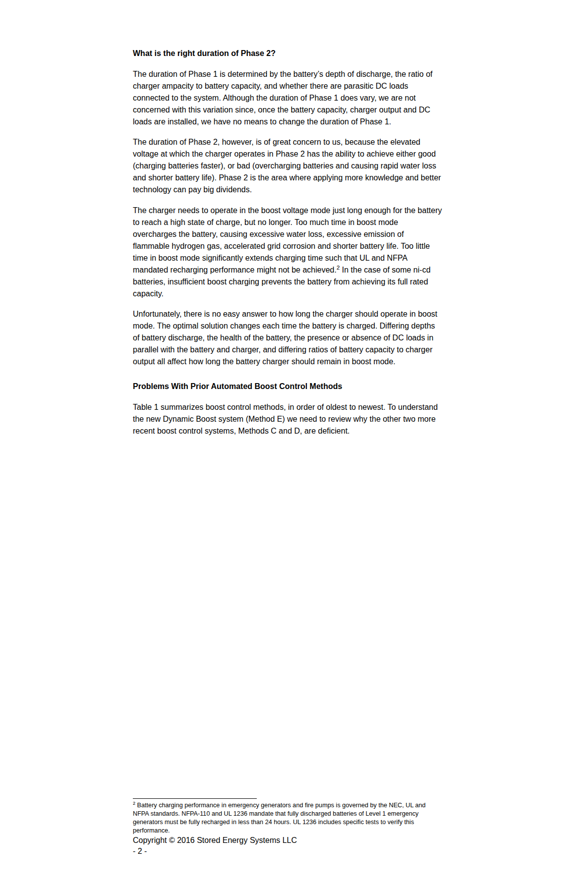What is the right duration of Phase 2?
The duration of Phase 1 is determined by the battery’s depth of discharge, the ratio of charger ampacity to battery capacity, and whether there are parasitic DC loads connected to the system. Although the duration of Phase 1 does vary, we are not concerned with this variation since, once the battery capacity, charger output and DC loads are installed, we have no means to change the duration of Phase 1.
The duration of Phase 2, however, is of great concern to us, because the elevated voltage at which the charger operates in Phase 2 has the ability to achieve either good (charging batteries faster), or bad (overcharging batteries and causing rapid water loss and shorter battery life). Phase 2 is the area where applying more knowledge and better technology can pay big dividends.
The charger needs to operate in the boost voltage mode just long enough for the battery to reach a high state of charge, but no longer. Too much time in boost mode overcharges the battery, causing excessive water loss, excessive emission of flammable hydrogen gas, accelerated grid corrosion and shorter battery life. Too little time in boost mode significantly extends charging time such that UL and NFPA mandated recharging performance might not be achieved.2 In the case of some ni-cd batteries, insufficient boost charging prevents the battery from achieving its full rated capacity.
Unfortunately, there is no easy answer to how long the charger should operate in boost mode. The optimal solution changes each time the battery is charged. Differing depths of battery discharge, the health of the battery, the presence or absence of DC loads in parallel with the battery and charger, and differing ratios of battery capacity to charger output all affect how long the battery charger should remain in boost mode.
Problems With Prior Automated Boost Control Methods
Table 1 summarizes boost control methods, in order of oldest to newest. To understand the new Dynamic Boost system (Method E) we need to review why the other two more recent boost control systems, Methods C and D, are deficient.
2 Battery charging performance in emergency generators and fire pumps is governed by the NEC, UL and NFPA standards. NFPA-110 and UL 1236 mandate that fully discharged batteries of Level 1 emergency generators must be fully recharged in less than 24 hours. UL 1236 includes specific tests to verify this performance.
Copyright © 2016 Stored Energy Systems LLC
- 2 -